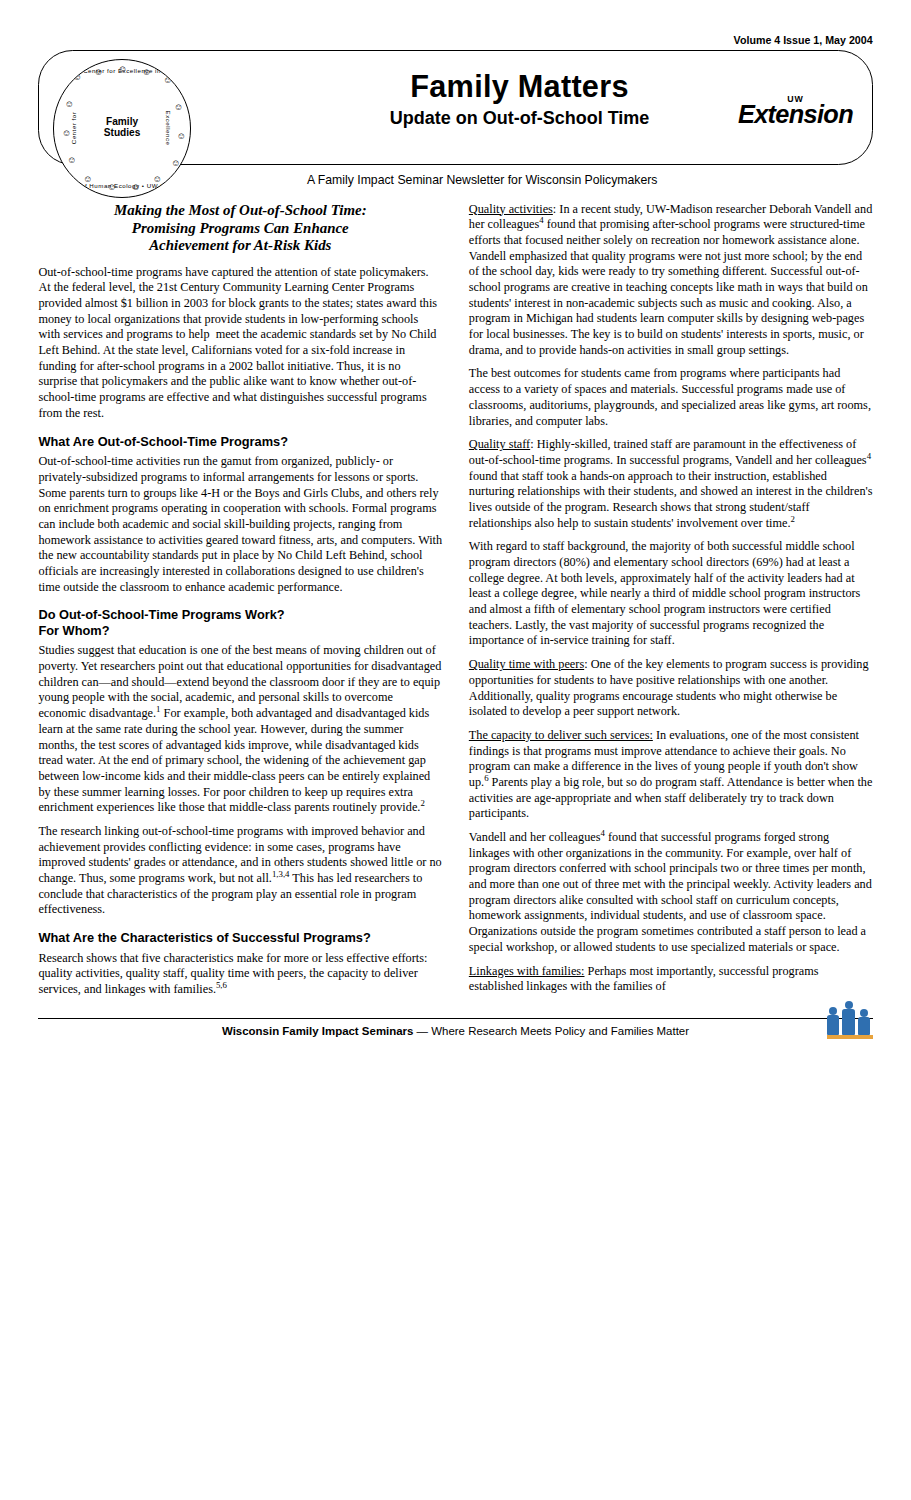Volume 4 Issue 1, May 2004
Center for Excellence in School of Human Ecology • UW-Madison Center for Excellence
Family
Studies
☺ ☺ ☺ ☺ ☺ ☺ ☺ ☺ ☺ ☺ ☺ ☺ ☺ ☺ ☺
Family Matters
Update on Out-of-School Time
UW Extension
A Family Impact Seminar Newsletter for Wisconsin Policymakers
Making the Most of Out-of-School Time:
Promising Programs Can Enhance
Achievement for At-Risk Kids
Out-of-school-time programs have captured the attention of state policymakers. At the federal level, the 21st Century Community Learning Center Programs provided almost $1 billion in 2003 for block grants to the states; states award this money to local organizations that provide students in low-performing schools with services and programs to help meet the academic standards set by No Child Left Behind. At the state level, Californians voted for a six-fold increase in funding for after-school programs in a 2002 ballot initiative. Thus, it is no surprise that policymakers and the public alike want to know whether out-of-school-time programs are effective and what distinguishes successful programs from the rest.
What Are Out-of-School-Time Programs?
Out-of-school-time activities run the gamut from organized, publicly- or privately-subsidized programs to informal arrangements for lessons or sports. Some parents turn to groups like 4-H or the Boys and Girls Clubs, and others rely on enrichment programs operating in cooperation with schools. Formal programs can include both academic and social skill-building projects, ranging from homework assistance to activities geared toward fitness, arts, and computers. With the new accountability standards put in place by No Child Left Behind, school officials are increasingly interested in collaborations designed to use children's time outside the classroom to enhance academic performance.
Do Out-of-School-Time Programs Work?
For Whom?
Studies suggest that education is one of the best means of moving children out of poverty. Yet researchers point out that educational opportunities for disadvantaged children can—and should—extend beyond the classroom door if they are to equip young people with the social, academic, and personal skills to overcome economic disadvantage.1 For example, both advantaged and disadvantaged kids learn at the same rate during the school year. However, during the summer months, the test scores of advantaged kids improve, while disadvantaged kids tread water. At the end of primary school, the widening of the achievement gap between low-income kids and their middle-class peers can be entirely explained by these summer learning losses. For poor children to keep up requires extra enrichment experiences like those that middle-class parents routinely provide.2
The research linking out-of-school-time programs with improved behavior and achievement provides conflicting evidence: in some cases, programs have improved students' grades or attendance, and in others students showed little or no change. Thus, some programs work, but not all.1,3,4 This has led researchers to conclude that characteristics of the program play an essential role in program effectiveness.
What Are the Characteristics of Successful Programs?
Research shows that five characteristics make for more or less effective efforts: quality activities, quality staff, quality time with peers, the capacity to deliver services, and linkages with families.5,6
Quality activities: In a recent study, UW-Madison researcher Deborah Vandell and her colleagues4 found that promising after-school programs were structured-time efforts that focused neither solely on recreation nor homework assistance alone. Vandell emphasized that quality programs were not just more school; by the end of the school day, kids were ready to try something different. Successful out-of-school programs are creative in teaching concepts like math in ways that build on students' interest in non-academic subjects such as music and cooking. Also, a program in Michigan had students learn computer skills by designing web-pages for local businesses. The key is to build on students' interests in sports, music, or drama, and to provide hands-on activities in small group settings.
The best outcomes for students came from programs where participants had access to a variety of spaces and materials. Successful programs made use of classrooms, auditoriums, playgrounds, and specialized areas like gyms, art rooms, libraries, and computer labs.
Quality staff: Highly-skilled, trained staff are paramount in the effectiveness of out-of-school-time programs. In successful programs, Vandell and her colleagues4 found that staff took a hands-on approach to their instruction, established nurturing relationships with their students, and showed an interest in the children's lives outside of the program. Research shows that strong student/staff relationships also help to sustain students' involvement over time.2
With regard to staff background, the majority of both successful middle school program directors (80%) and elementary school directors (69%) had at least a college degree. At both levels, approximately half of the activity leaders had at least a college degree, while nearly a third of middle school program instructors and almost a fifth of elementary school program instructors were certified teachers. Lastly, the vast majority of successful programs recognized the importance of in-service training for staff.
Quality time with peers: One of the key elements to program success is providing opportunities for students to have positive relationships with one another. Additionally, quality programs encourage students who might otherwise be isolated to develop a peer support network.
The capacity to deliver such services: In evaluations, one of the most consistent findings is that programs must improve attendance to achieve their goals. No program can make a difference in the lives of young people if youth don't show up.6 Parents play a big role, but so do program staff. Attendance is better when the activities are age-appropriate and when staff deliberately try to track down participants.
Vandell and her colleagues4 found that successful programs forged strong linkages with other organizations in the community. For example, over half of program directors conferred with school principals two or three times per month, and more than one out of three met with the principal weekly. Activity leaders and program directors alike consulted with school staff on curriculum concepts, homework assignments, individual students, and use of classroom space. Organizations outside the program sometimes contributed a staff person to lead a special workshop, or allowed students to use specialized materials or space.
Linkages with families: Perhaps most importantly, successful programs established linkages with the families of
Wisconsin Family Impact Seminars — Where Research Meets Policy and Families Matter